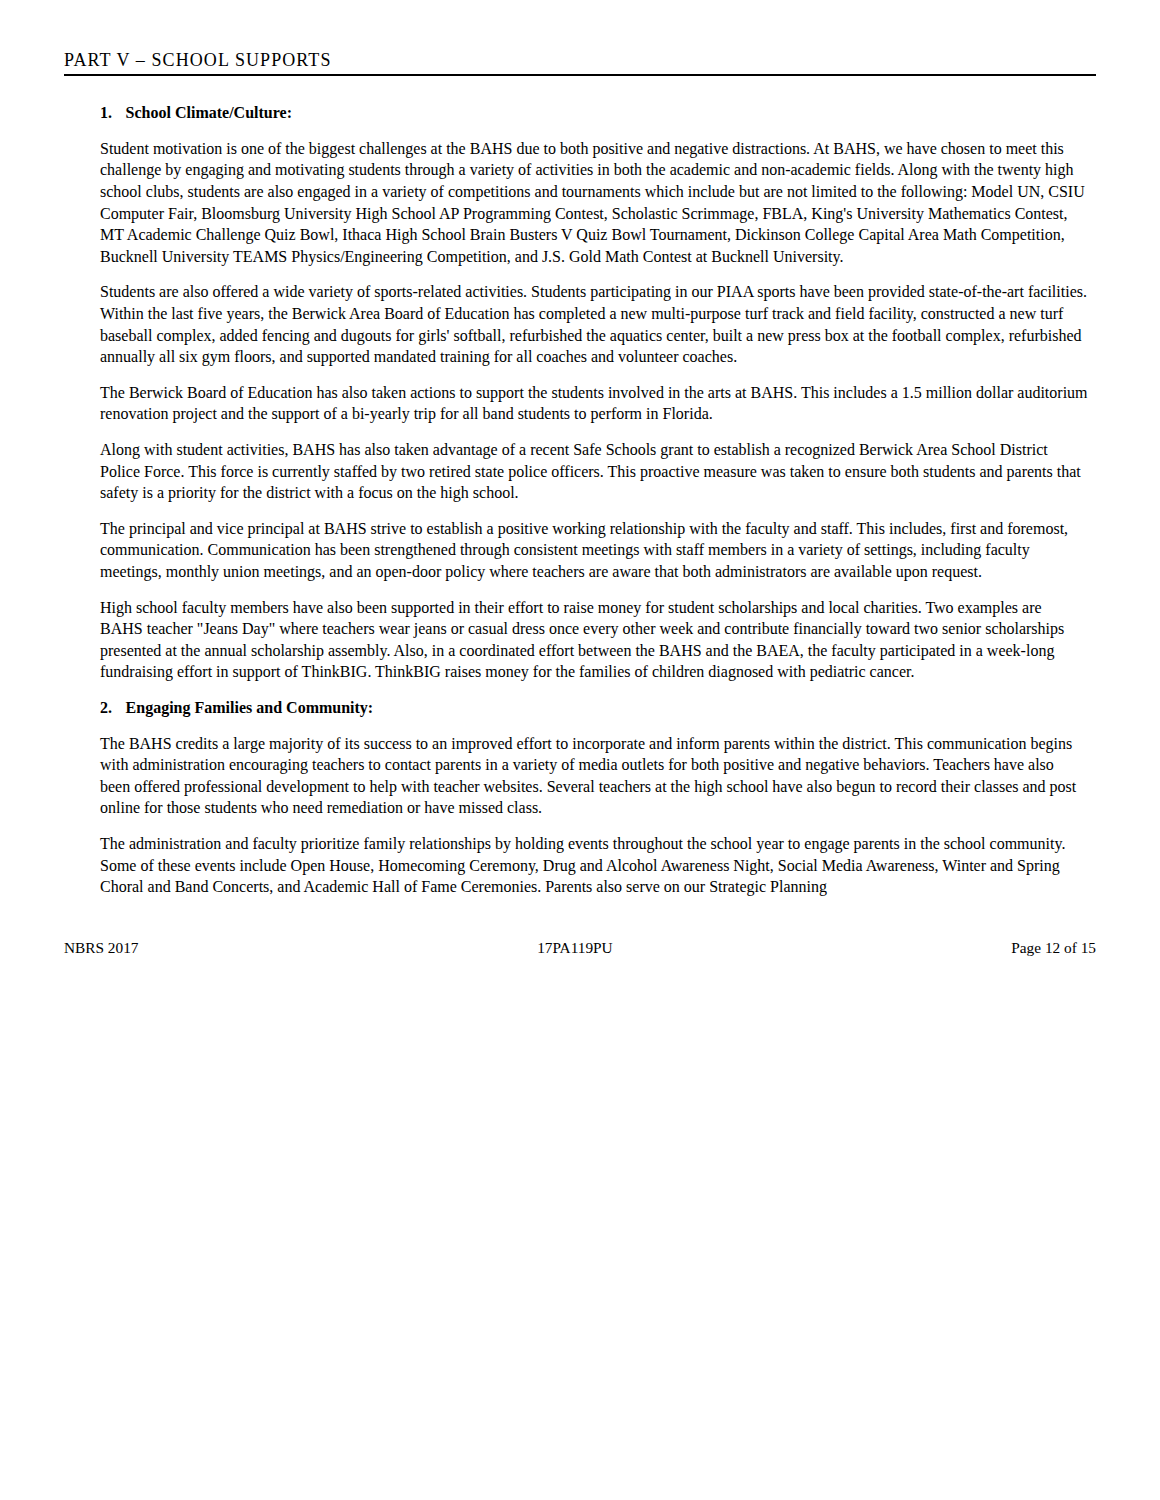PART V – SCHOOL SUPPORTS
1. School Climate/Culture:
Student motivation is one of the biggest challenges at the BAHS due to both positive and negative distractions. At BAHS, we have chosen to meet this challenge by engaging and motivating students through a variety of activities in both the academic and non-academic fields. Along with the twenty high school clubs, students are also engaged in a variety of competitions and tournaments which include but are not limited to the following: Model UN, CSIU Computer Fair, Bloomsburg University High School AP Programming Contest, Scholastic Scrimmage, FBLA, King's University Mathematics Contest, MT Academic Challenge Quiz Bowl, Ithaca High School Brain Busters V Quiz Bowl Tournament, Dickinson College Capital Area Math Competition, Bucknell University TEAMS Physics/Engineering Competition, and J.S. Gold Math Contest at Bucknell University.
Students are also offered a wide variety of sports-related activities. Students participating in our PIAA sports have been provided state-of-the-art facilities. Within the last five years, the Berwick Area Board of Education has completed a new multi-purpose turf track and field facility, constructed a new turf baseball complex, added fencing and dugouts for girls' softball, refurbished the aquatics center, built a new press box at the football complex, refurbished annually all six gym floors, and supported mandated training for all coaches and volunteer coaches.
The Berwick Board of Education has also taken actions to support the students involved in the arts at BAHS. This includes a 1.5 million dollar auditorium renovation project and the support of a bi-yearly trip for all band students to perform in Florida.
Along with student activities, BAHS has also taken advantage of a recent Safe Schools grant to establish a recognized Berwick Area School District Police Force. This force is currently staffed by two retired state police officers. This proactive measure was taken to ensure both students and parents that safety is a priority for the district with a focus on the high school.
The principal and vice principal at BAHS strive to establish a positive working relationship with the faculty and staff. This includes, first and foremost, communication. Communication has been strengthened through consistent meetings with staff members in a variety of settings, including faculty meetings, monthly union meetings, and an open-door policy where teachers are aware that both administrators are available upon request.
High school faculty members have also been supported in their effort to raise money for student scholarships and local charities. Two examples are BAHS teacher "Jeans Day" where teachers wear jeans or casual dress once every other week and contribute financially toward two senior scholarships presented at the annual scholarship assembly. Also, in a coordinated effort between the BAHS and the BAEA, the faculty participated in a week-long fundraising effort in support of ThinkBIG. ThinkBIG raises money for the families of children diagnosed with pediatric cancer.
2. Engaging Families and Community:
The BAHS credits a large majority of its success to an improved effort to incorporate and inform parents within the district. This communication begins with administration encouraging teachers to contact parents in a variety of media outlets for both positive and negative behaviors. Teachers have also been offered professional development to help with teacher websites. Several teachers at the high school have also begun to record their classes and post online for those students who need remediation or have missed class.
The administration and faculty prioritize family relationships by holding events throughout the school year to engage parents in the school community. Some of these events include Open House, Homecoming Ceremony, Drug and Alcohol Awareness Night, Social Media Awareness, Winter and Spring Choral and Band Concerts, and Academic Hall of Fame Ceremonies. Parents also serve on our Strategic Planning
NBRS 2017 17PA119PU Page 12 of 15